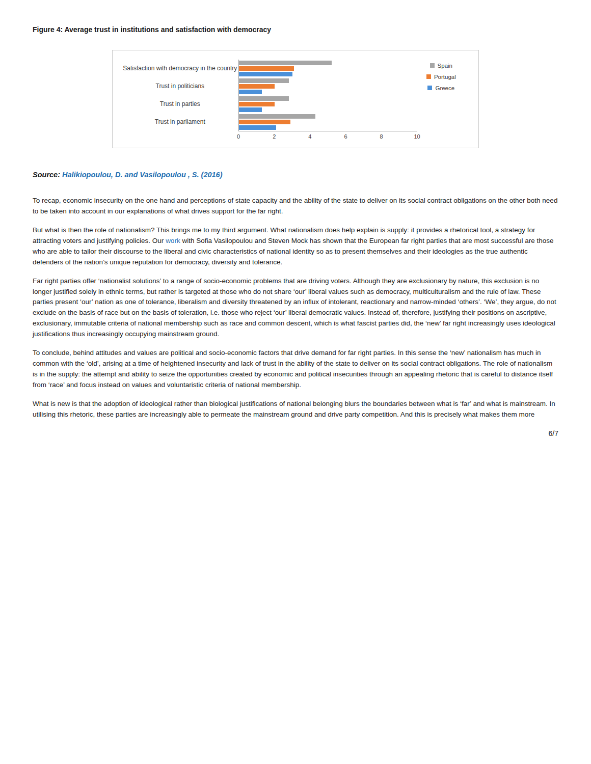Figure 4: Average trust in institutions and satisfaction with democracy
| Satisfaction with democracy in the country | | Spain Portugal Greece |
| Trust in politicians | |
| Trust in parties | | |
| Trust in parliament | | |
| | 0 2 4 6 8 10 | |
Source: Halikiopoulou, D. and Vasilopoulou , S. (2016)
To recap, economic insecurity on the one hand and perceptions of state capacity and the ability of the state to deliver on its social contract obligations on the other both need to be taken into account in our explanations of what drives support for the far right.
But what is then the role of nationalism? This brings me to my third argument. What nationalism does help explain is supply: it provides a rhetorical tool, a strategy for attracting voters and justifying policies. Our work with Sofia Vasilopoulou and Steven Mock has shown that the European far right parties that are most successful are those who are able to tailor their discourse to the liberal and civic characteristics of national identity so as to present themselves and their ideologies as the true authentic defenders of the nation’s unique reputation for democracy, diversity and tolerance.
Far right parties offer ‘nationalist solutions’ to a range of socio-economic problems that are driving voters. Although they are exclusionary by nature, this exclusion is no longer justified solely in ethnic terms, but rather is targeted at those who do not share ‘our’ liberal values such as democracy, multiculturalism and the rule of law. These parties present ‘our’ nation as one of tolerance, liberalism and diversity threatened by an influx of intolerant, reactionary and narrow-minded ‘others’. ‘We’, they argue, do not exclude on the basis of race but on the basis of toleration, i.e. those who reject ‘our’ liberal democratic values. Instead of, therefore, justifying their positions on ascriptive, exclusionary, immutable criteria of national membership such as race and common descent, which is what fascist parties did, the ‘new’ far right increasingly uses ideological justifications thus increasingly occupying mainstream ground.
To conclude, behind attitudes and values are political and socio-economic factors that drive demand for far right parties. In this sense the ‘new’ nationalism has much in common with the ‘old’, arising at a time of heightened insecurity and lack of trust in the ability of the state to deliver on its social contract obligations. The role of nationalism is in the supply: the attempt and ability to seize the opportunities created by economic and political insecurities through an appealing rhetoric that is careful to distance itself from ‘race’ and focus instead on values and voluntaristic criteria of national membership.
What is new is that the adoption of ideological rather than biological justifications of national belonging blurs the boundaries between what is ‘far’ and what is mainstream. In utilising this rhetoric, these parties are increasingly able to permeate the mainstream ground and drive party competition. And this is precisely what makes them more
6/7